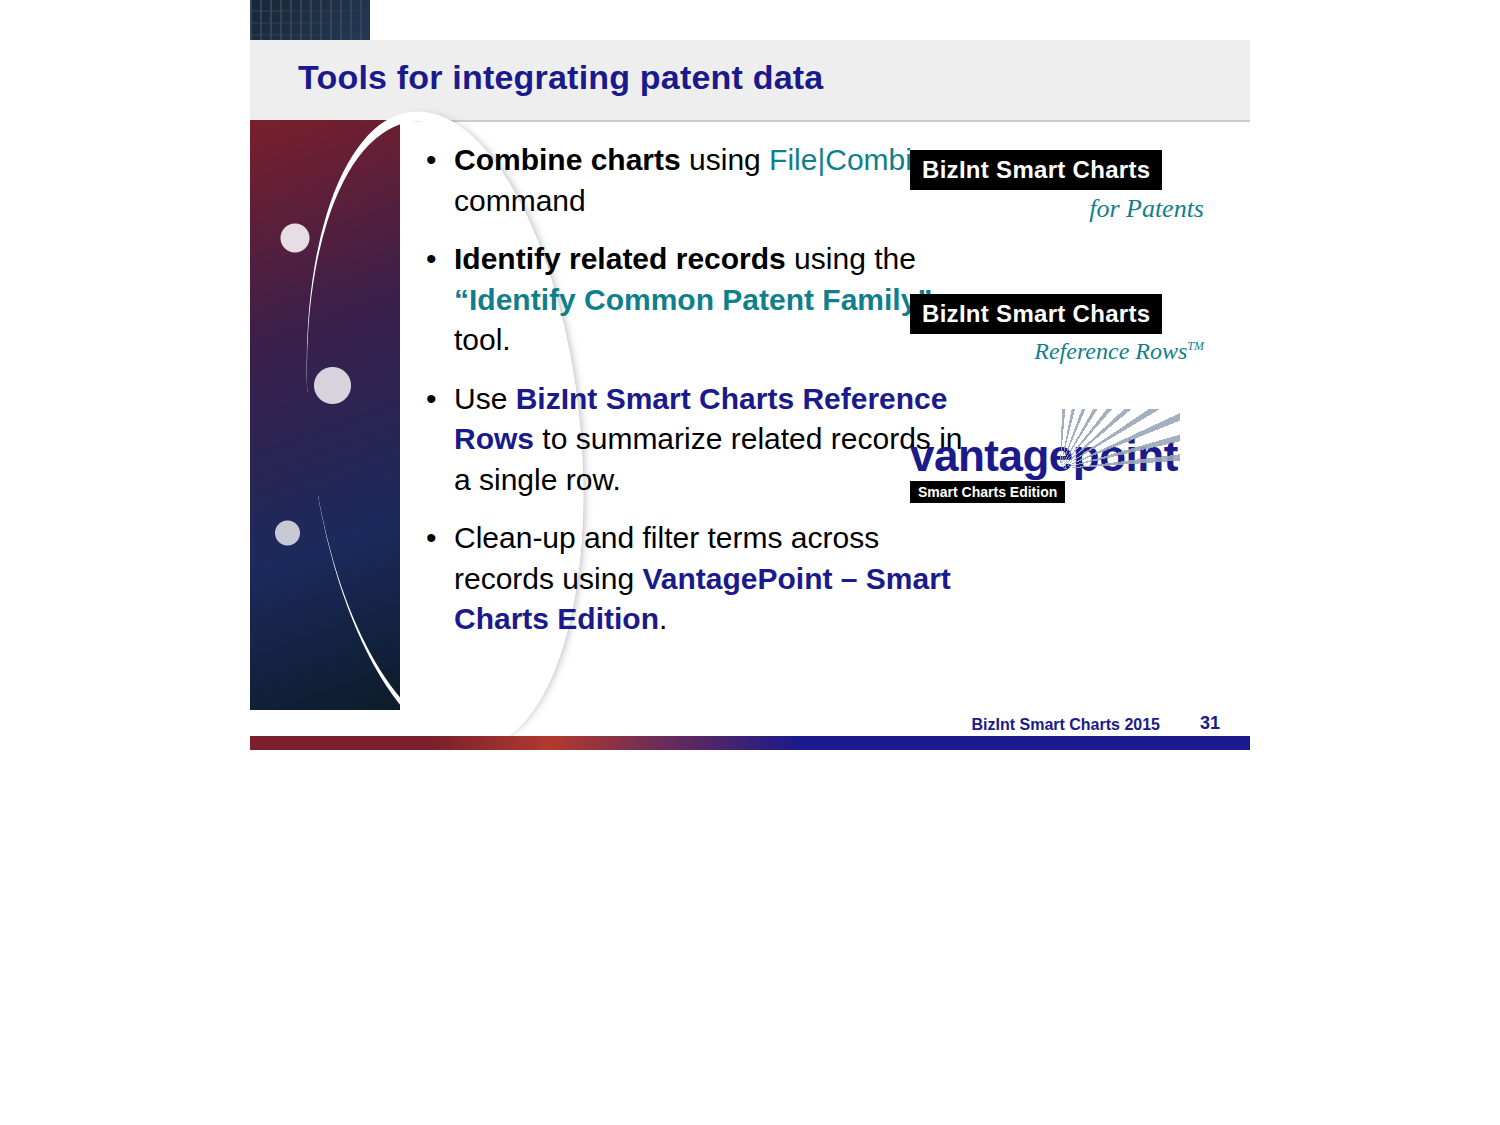Tools for integrating patent data
Combine charts using File|Combine command
Identify related records using the “Identify Common Patent Family” tool.
Use BizInt Smart Charts Reference Rows to summarize related records in a single row.
Clean-up and filter terms across records using VantagePoint – Smart Charts Edition.
BizInt Smart Charts
for Patents
BizInt Smart Charts
Reference RowsTM
vantagepoint
Smart Charts Edition
BizInt Smart Charts 2015
31